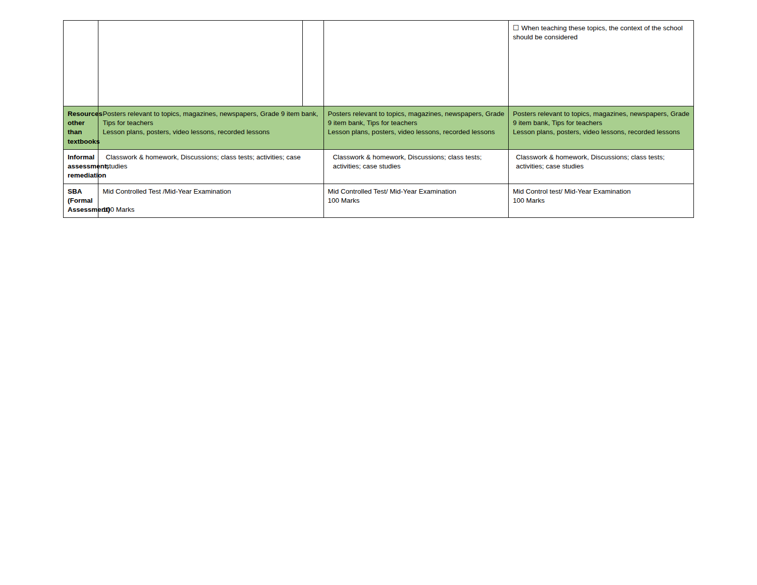| | | | | ☐ When teaching these topics, the context of the school should be considered |
| Resources other than textbooks | Posters relevant to topics, magazines, newspapers, Grade 9 item bank, Tips for teachers Lesson plans, posters, video lessons, recorded lessons | Posters relevant to topics, magazines, newspapers, Grade 9 item bank, Tips for teachers Lesson plans, posters, video lessons, recorded lessons | Posters relevant to topics, magazines, newspapers, Grade 9 item bank, Tips for teachers Lesson plans, posters, video lessons, recorded lessons |
| Informal assessment; remediation | Classwork & homework, Discussions; class tests; activities; case studies | Classwork & homework, Discussions; class tests; activities; case studies | Classwork & homework, Discussions; class tests; activities; case studies |
| SBA (Formal Assessment) | Mid Controlled Test /Mid-Year Examination 100 Marks | Mid Controlled Test/ Mid-Year Examination 100 Marks | Mid Control test/ Mid-Year Examination 100 Marks |